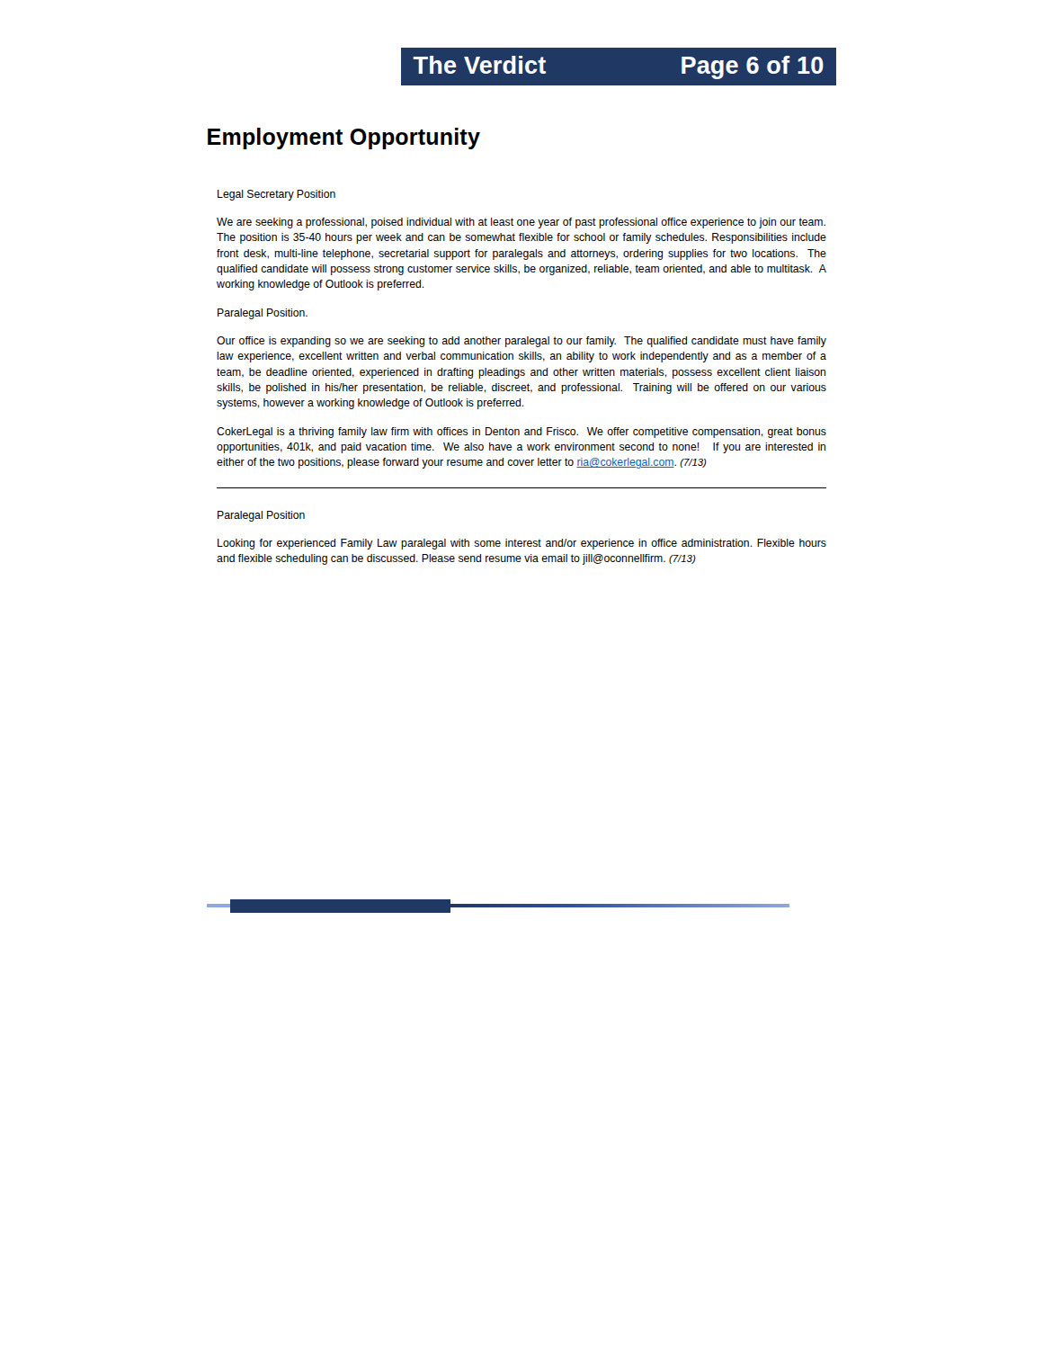The Verdict Page 6 of 10
Employment Opportunity
Legal Secretary Position
We are seeking a professional, poised individual with at least one year of past professional office experience to join our team. The position is 35-40 hours per week and can be somewhat flexible for school or family schedules. Responsibilities include front desk, multi-line telephone, secretarial support for paralegals and attorneys, ordering supplies for two locations. The qualified candidate will possess strong customer service skills, be organized, reliable, team oriented, and able to multitask. A working knowledge of Outlook is preferred.
Paralegal Position.
Our office is expanding so we are seeking to add another paralegal to our family. The qualified candidate must have family law experience, excellent written and verbal communication skills, an ability to work independently and as a member of a team, be deadline oriented, experienced in drafting pleadings and other written materials, possess excellent client liaison skills, be polished in his/her presentation, be reliable, discreet, and professional. Training will be offered on our various systems, however a working knowledge of Outlook is preferred.
CokerLegal is a thriving family law firm with offices in Denton and Frisco. We offer competitive compensation, great bonus opportunities, 401k, and paid vacation time. We also have a work environment second to none! If you are interested in either of the two positions, please forward your resume and cover letter to ria@cokerlegal.com. (7/13)
Paralegal Position
Looking for experienced Family Law paralegal with some interest and/or experience in office administration. Flexible hours and flexible scheduling can be discussed. Please send resume via email to jill@oconnellfirm. (7/13)